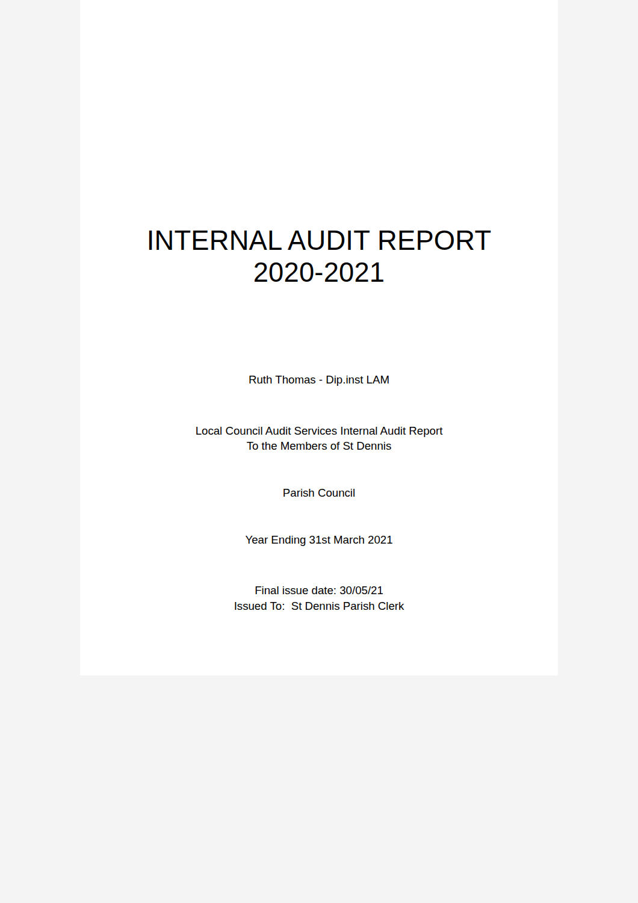INTERNAL AUDIT REPORT
2020-2021
Ruth Thomas - Dip.inst LAM
Local Council Audit Services Internal Audit Report
To the Members of St Dennis
Parish Council
Year Ending 31st March 2021
Final issue date: 30/05/21
Issued To: St Dennis Parish Clerk